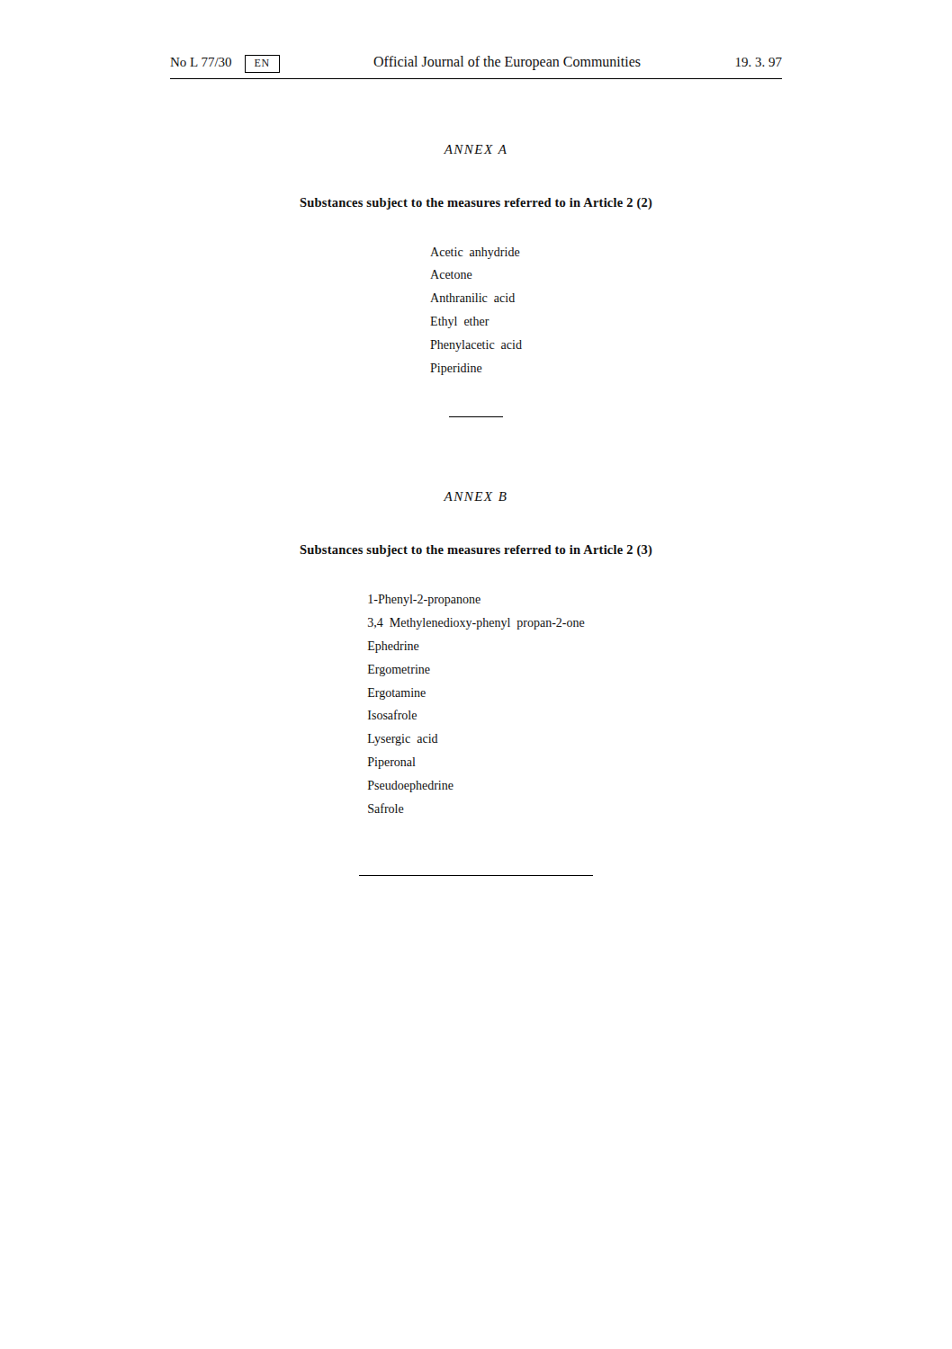No L 77/30 EN
Official Journal of the European Communities
19. 3. 97
ANNEX A
Substances subject to the measures referred to in Article 2 (2)
Acetic anhydride
Acetone
Anthranilic acid
Ethyl ether
Phenylacetic acid
Piperidine
ANNEX B
Substances subject to the measures referred to in Article 2 (3)
1-Phenyl-2-propanone
3,4 Methylenedioxy-phenyl propan-2-one
Ephedrine
Ergometrine
Ergotamine
Isosafrole
Lysergic acid
Piperonal
Pseudoephedrine
Safrole